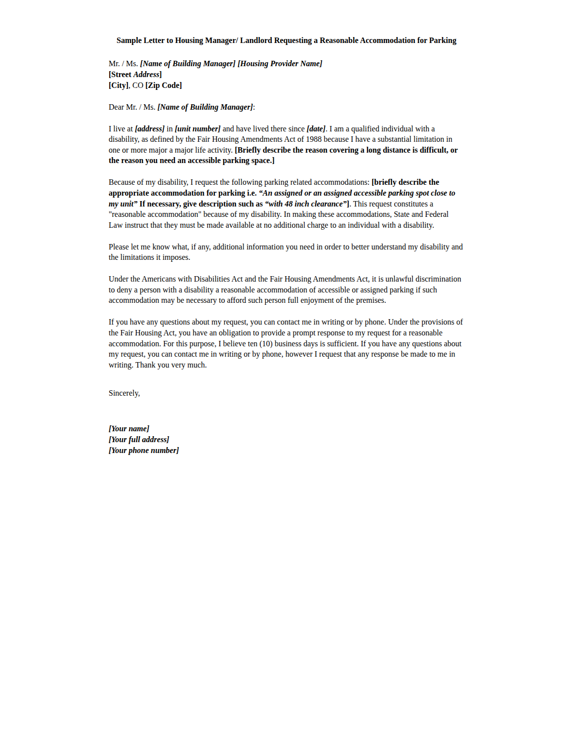Sample Letter to Housing Manager/ Landlord Requesting a Reasonable Accommodation for Parking
Mr. / Ms. [Name of Building Manager] [Housing Provider Name]
[Street Address]
[City], CO [Zip Code]
Dear Mr. / Ms. [Name of Building Manager]:
I live at [address] in [unit number] and have lived there since [date]. I am a qualified individual with a disability, as defined by the Fair Housing Amendments Act of 1988 because I have a substantial limitation in one or more major a major life activity. [Briefly describe the reason covering a long distance is difficult, or the reason you need an accessible parking space.]
Because of my disability, I request the following parking related accommodations: [briefly describe the appropriate accommodation for parking i.e. “An assigned or an assigned accessible parking spot close to my unit” If necessary, give description such as “with 48 inch clearance”]. This request constitutes a "reasonable accommodation" because of my disability. In making these accommodations, State and Federal Law instruct that they must be made available at no additional charge to an individual with a disability.
Please let me know what, if any, additional information you need in order to better understand my disability and the limitations it imposes.
Under the Americans with Disabilities Act and the Fair Housing Amendments Act, it is unlawful discrimination to deny a person with a disability a reasonable accommodation of accessible or assigned parking if such accommodation may be necessary to afford such person full enjoyment of the premises.
If you have any questions about my request, you can contact me in writing or by phone. Under the provisions of the Fair Housing Act, you have an obligation to provide a prompt response to my request for a reasonable accommodation. For this purpose, I believe ten (10) business days is sufficient. If you have any questions about my request, you can contact me in writing or by phone, however I request that any response be made to me in writing. Thank you very much.
Sincerely,
[Your name]
[Your full address]
[Your phone number]